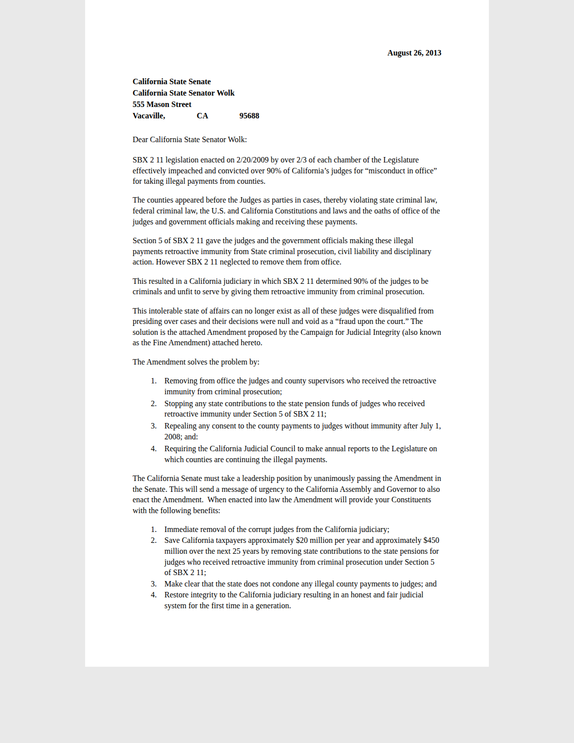August 26, 2013
California State Senate California State Senator Wolk 555 Mason Street Vacaville, CA95688
Dear California State Senator Wolk:
SBX 2 11 legislation enacted on 2/20/2009 by over 2/3 of each chamber of the Legislature effectively impeached and convicted over 90% of California’s judges for “misconduct in office” for taking illegal payments from counties.
The counties appeared before the Judges as parties in cases, thereby violating state criminal law, federal criminal law, the U.S. and California Constitutions and laws and the oaths of office of the judges and government officials making and receiving these payments.
Section 5 of SBX 2 11 gave the judges and the government officials making these illegal payments retroactive immunity from State criminal prosecution, civil liability and disciplinary action. However SBX 2 11 neglected to remove them from office.
This resulted in a California judiciary in which SBX 2 11 determined 90% of the judges to be criminals and unfit to serve by giving them retroactive immunity from criminal prosecution.
This intolerable state of affairs can no longer exist as all of these judges were disqualified from presiding over cases and their decisions were null and void as a “fraud upon the court.” The solution is the attached Amendment proposed by the Campaign for Judicial Integrity (also known as the Fine Amendment) attached hereto.
The Amendment solves the problem by:
Removing from office the judges and county supervisors who received the retroactive immunity from criminal prosecution;
Stopping any state contributions to the state pension funds of judges who received retroactive immunity under Section 5 of SBX 2 11;
Repealing any consent to the county payments to judges without immunity after July 1, 2008; and:
Requiring the California Judicial Council to make annual reports to the Legislature on which counties are continuing the illegal payments.
The California Senate must take a leadership position by unanimously passing the Amendment in the Senate. This will send a message of urgency to the California Assembly and Governor to also enact the Amendment. When enacted into law the Amendment will provide your Constituents with the following benefits:
Immediate removal of the corrupt judges from the California judiciary;
Save California taxpayers approximately $20 million per year and approximately $450 million over the next 25 years by removing state contributions to the state pensions for judges who received retroactive immunity from criminal prosecution under Section 5 of SBX 2 11;
Make clear that the state does not condone any illegal county payments to judges; and
Restore integrity to the California judiciary resulting in an honest and fair judicial system for the first time in a generation.